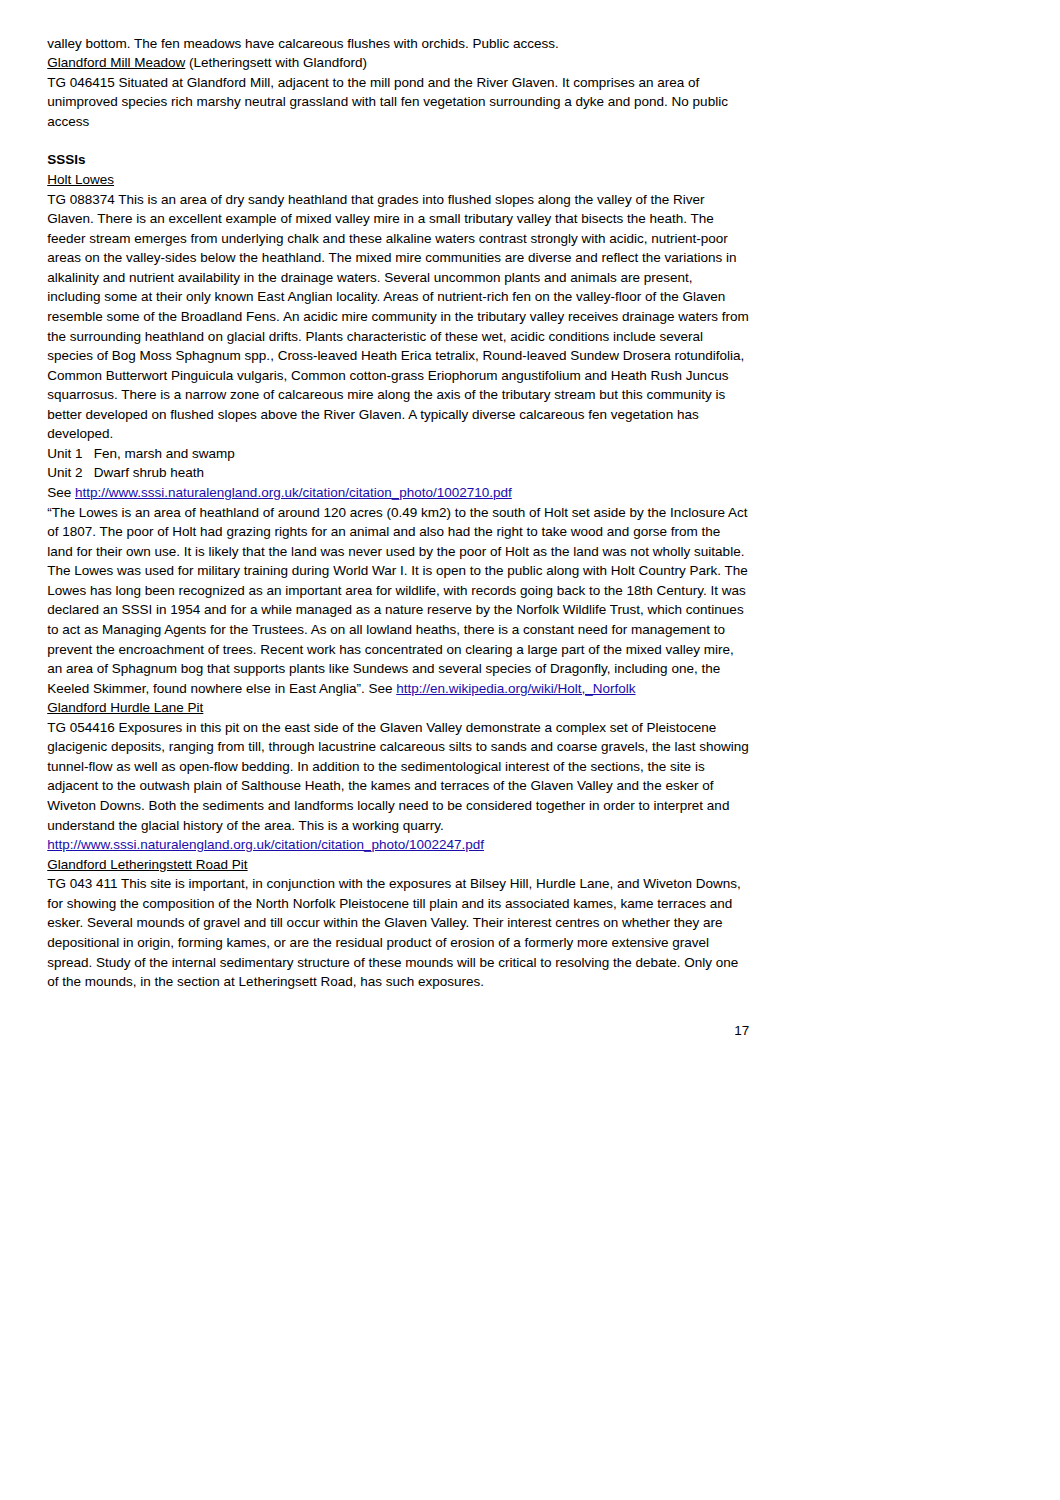valley bottom. The fen meadows have calcareous flushes with orchids. Public access.
Glandford Mill Meadow (Letheringsett with Glandford)
TG 046415 Situated at Glandford Mill, adjacent to the mill pond and the River Glaven. It comprises an area of unimproved species rich marshy neutral grassland with tall fen vegetation surrounding a dyke and pond. No public access
SSSIs
Holt Lowes
TG 088374 This is an area of dry sandy heathland that grades into flushed slopes along the valley of the River Glaven. There is an excellent example of mixed valley mire in a small tributary valley that bisects the heath. The feeder stream emerges from underlying chalk and these alkaline waters contrast strongly with acidic, nutrient-poor areas on the valley-sides below the heathland. The mixed mire communities are diverse and reflect the variations in alkalinity and nutrient availability in the drainage waters. Several uncommon plants and animals are present, including some at their only known East Anglian locality. Areas of nutrient-rich fen on the valley-floor of the Glaven resemble some of the Broadland Fens. An acidic mire community in the tributary valley receives drainage waters from the surrounding heathland on glacial drifts. Plants characteristic of these wet, acidic conditions include several species of Bog Moss Sphagnum spp., Cross-leaved Heath Erica tetralix, Round-leaved Sundew Drosera rotundifolia, Common Butterwort Pinguicula vulgaris, Common cotton-grass Eriophorum angustifolium and Heath Rush Juncus squarrosus. There is a narrow zone of calcareous mire along the axis of the tributary stream but this community is better developed on flushed slopes above the River Glaven. A typically diverse calcareous fen vegetation has developed.
Unit 1 Fen, marsh and swamp
Unit 2 Dwarf shrub heath
See http://www.sssi.naturalengland.org.uk/citation/citation_photo/1002710.pdf
“The Lowes is an area of heathland of around 120 acres (0.49 km2) to the south of Holt set aside by the Inclosure Act of 1807. The poor of Holt had grazing rights for an animal and also had the right to take wood and gorse from the land for their own use. It is likely that the land was never used by the poor of Holt as the land was not wholly suitable. The Lowes was used for military training during World War I. It is open to the public along with Holt Country Park. The Lowes has long been recognized as an important area for wildlife, with records going back to the 18th Century. It was declared an SSSI in 1954 and for a while managed as a nature reserve by the Norfolk Wildlife Trust, which continues to act as Managing Agents for the Trustees. As on all lowland heaths, there is a constant need for management to prevent the encroachment of trees. Recent work has concentrated on clearing a large part of the mixed valley mire, an area of Sphagnum bog that supports plants like Sundews and several species of Dragonfly, including one, the Keeled Skimmer, found nowhere else in East Anglia”. See http://en.wikipedia.org/wiki/Holt,_Norfolk
Glandford Hurdle Lane Pit
TG 054416 Exposures in this pit on the east side of the Glaven Valley demonstrate a complex set of Pleistocene glacigenic deposits, ranging from till, through lacustrine calcareous silts to sands and coarse gravels, the last showing tunnel-flow as well as open-flow bedding. In addition to the sedimentological interest of the sections, the site is adjacent to the outwash plain of Salthouse Heath, the kames and terraces of the Glaven Valley and the esker of Wiveton Downs. Both the sediments and landforms locally need to be considered together in order to interpret and understand the glacial history of the area. This is a working quarry.
http://www.sssi.naturalengland.org.uk/citation/citation_photo/1002247.pdf
Glandford Letheringstett Road Pit
TG 043 411 This site is important, in conjunction with the exposures at Bilsey Hill, Hurdle Lane, and Wiveton Downs, for showing the composition of the North Norfolk Pleistocene till plain and its associated kames, kame terraces and esker. Several mounds of gravel and till occur within the Glaven Valley. Their interest centres on whether they are depositional in origin, forming kames, or are the residual product of erosion of a formerly more extensive gravel spread. Study of the internal sedimentary structure of these mounds will be critical to resolving the debate. Only one of the mounds, in the section at Letheringsett Road, has such exposures.
17